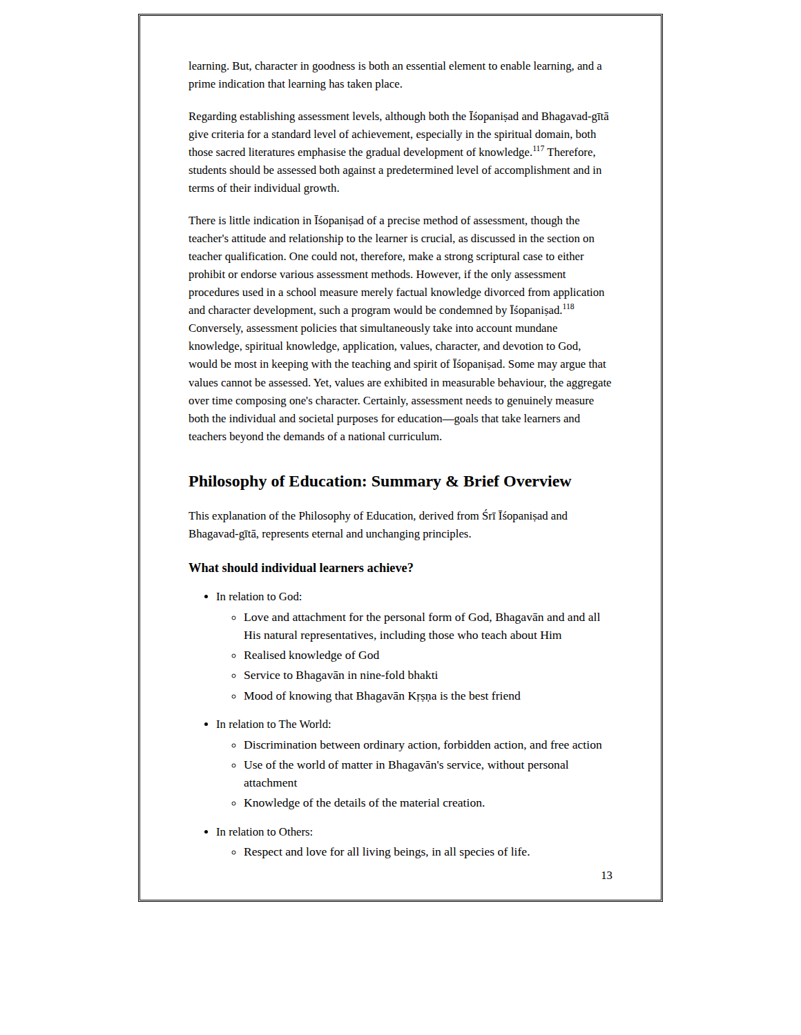learning. But, character in goodness is both an essential element to enable learning, and a prime indication that learning has taken place.
Regarding establishing assessment levels, although both the Īśopaniṣad and Bhagavad-gītā give criteria for a standard level of achievement, especially in the spiritual domain, both those sacred literatures emphasise the gradual development of knowledge.117 Therefore, students should be assessed both against a predetermined level of accomplishment and in terms of their individual growth.
There is little indication in Īśopaniṣad of a precise method of assessment, though the teacher's attitude and relationship to the learner is crucial, as discussed in the section on teacher qualification. One could not, therefore, make a strong scriptural case to either prohibit or endorse various assessment methods. However, if the only assessment procedures used in a school measure merely factual knowledge divorced from application and character development, such a program would be condemned by Īśopaniṣad.118 Conversely, assessment policies that simultaneously take into account mundane knowledge, spiritual knowledge, application, values, character, and devotion to God, would be most in keeping with the teaching and spirit of Īśopaniṣad. Some may argue that values cannot be assessed. Yet, values are exhibited in measurable behaviour, the aggregate over time composing one's character. Certainly, assessment needs to genuinely measure both the individual and societal purposes for education—goals that take learners and teachers beyond the demands of a national curriculum.
Philosophy of Education: Summary & Brief Overview
This explanation of the Philosophy of Education, derived from Śrī Īśopaniṣad and Bhagavad-gītā, represents eternal and unchanging principles.
What should individual learners achieve?
In relation to God:
Love and attachment for the personal form of God, Bhagavān and and all His natural representatives, including those who teach about Him
Realised knowledge of God
Service to Bhagavān in nine-fold bhakti
Mood of knowing that Bhagavān Kṛṣṇa is the best friend
In relation to The World:
Discrimination between ordinary action, forbidden action, and free action
Use of the world of matter in Bhagavān's service, without personal attachment
Knowledge of the details of the material creation.
In relation to Others:
Respect and love for all living beings, in all species of life.
13